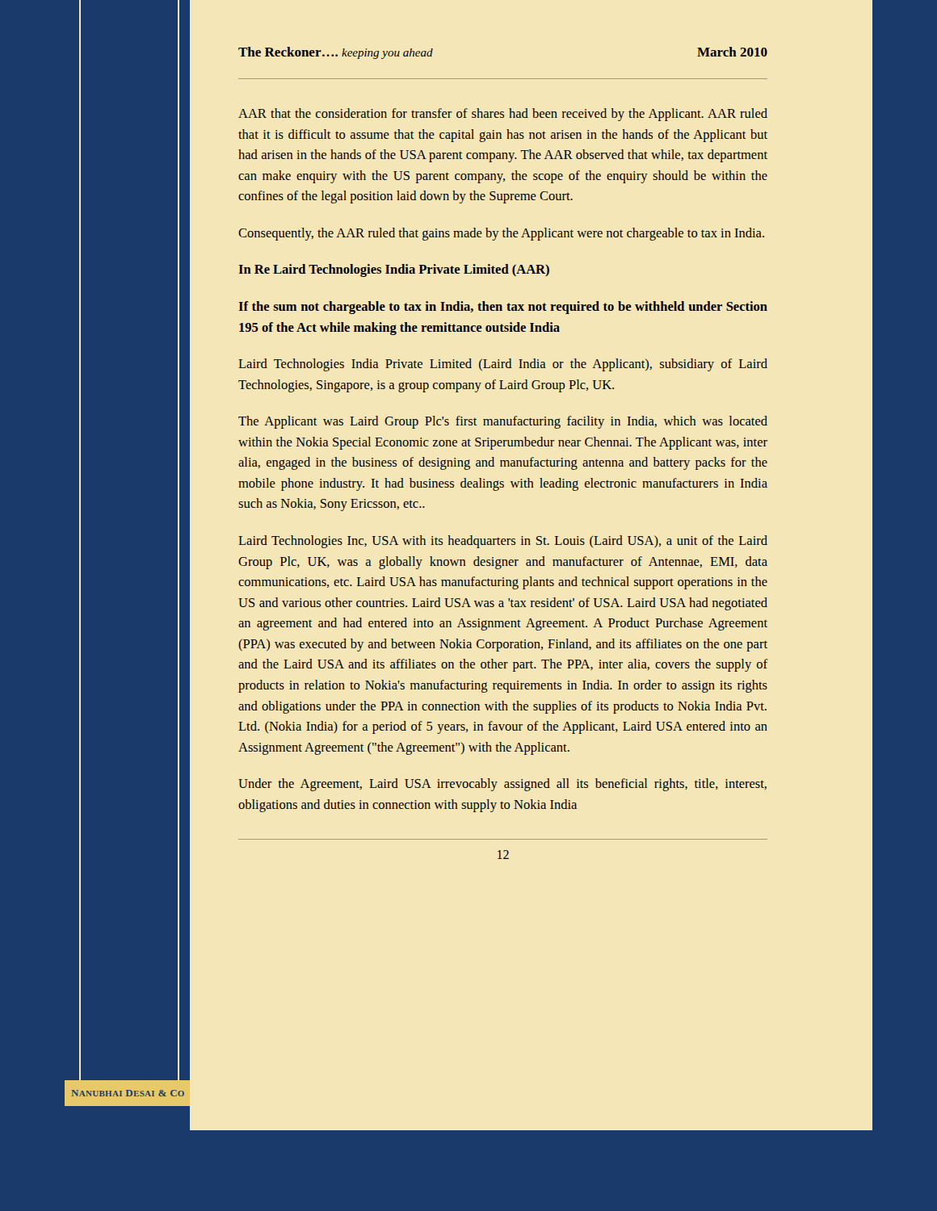NANUBHAI DESAI & CO
The Reckoner…. keeping you ahead
March 2010
AAR that the consideration for transfer of shares had been received by the Applicant. AAR ruled that it is difficult to assume that the capital gain has not arisen in the hands of the Applicant but had arisen in the hands of the USA parent company. The AAR observed that while, tax department can make enquiry with the US parent company, the scope of the enquiry should be within the confines of the legal position laid down by the Supreme Court.
Consequently, the AAR ruled that gains made by the Applicant were not chargeable to tax in India.
In Re Laird Technologies India Private Limited (AAR)
If the sum not chargeable to tax in India, then tax not required to be withheld under Section 195 of the Act while making the remittance outside India
Laird Technologies India Private Limited (Laird India or the Applicant), subsidiary of Laird Technologies, Singapore, is a group company of Laird Group Plc, UK.
The Applicant was Laird Group Plc's first manufacturing facility in India, which was located within the Nokia Special Economic zone at Sriperumbedur near Chennai. The Applicant was, inter alia, engaged in the business of designing and manufacturing antenna and battery packs for the mobile phone industry. It had business dealings with leading electronic manufacturers in India such as Nokia, Sony Ericsson, etc..
Laird Technologies Inc, USA with its headquarters in St. Louis (Laird USA), a unit of the Laird Group Plc, UK, was a globally known designer and manufacturer of Antennae, EMI, data communications, etc. Laird USA has manufacturing plants and technical support operations in the US and various other countries. Laird USA was a 'tax resident' of USA. Laird USA had negotiated an agreement and had entered into an Assignment Agreement. A Product Purchase Agreement (PPA) was executed by and between Nokia Corporation, Finland, and its affiliates on the one part and the Laird USA and its affiliates on the other part. The PPA, inter alia, covers the supply of products in relation to Nokia's manufacturing requirements in India. In order to assign its rights and obligations under the PPA in connection with the supplies of its products to Nokia India Pvt. Ltd. (Nokia India) for a period of 5 years, in favour of the Applicant, Laird USA entered into an Assignment Agreement ("the Agreement") with the Applicant.
Under the Agreement, Laird USA irrevocably assigned all its beneficial rights, title, interest, obligations and duties in connection with supply to Nokia India
12